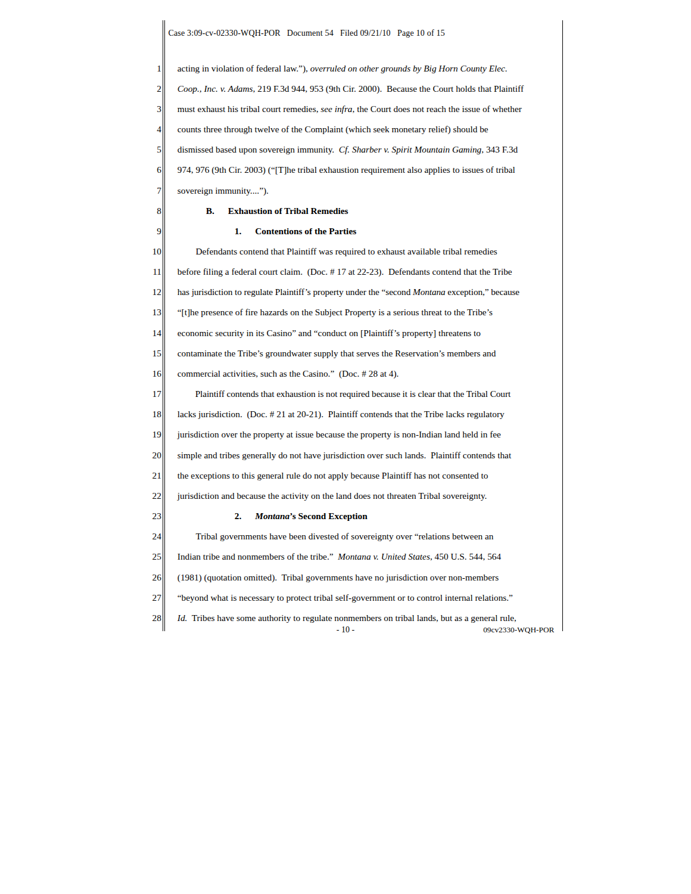Case 3:09-cv-02330-WQH-POR Document 54 Filed 09/21/10 Page 10 of 15
| 1 | acting in violation of federal law.”), overruled on other grounds by Big Horn County Elec. |
| 2 | Coop., Inc. v. Adams , 219 F.3d 944, 953 (9th Cir. 2000). Because the Court holds that Plaintiff |
| 3 | must exhaust his tribal court remedies, see infra , the Court does not reach the issue of whether |
| 4 | counts three through twelve of the Complaint (which seek monetary relief) should be |
| 5 | dismissed based upon sovereign immunity. Cf. Sharber v. Spirit Mountain Gaming , 343 F.3d |
| 6 | 974, 976 (9th Cir. 2003) (“[T]he tribal exhaustion requirement also applies to issues of tribal |
| 7 | sovereign immunity....”). |
| 8 | B. Exhaustion of Tribal Remedies |
| 9 | 1. Contentions of the Parties |
| 10 | Defendants contend that Plaintiff was required to exhaust available tribal remedies |
| 11 | before filing a federal court claim. (Doc. # 17 at 22-23). Defendants contend that the Tribe |
| 12 | has jurisdiction to regulate Plaintiff’s property under the “second Montana exception,” because |
| 13 | “[t]he presence of fire hazards on the Subject Property is a serious threat to the Tribe’s |
| 14 | economic security in its Casino” and “conduct on [Plaintiff’s property] threatens to |
| 15 | contaminate the Tribe’s groundwater supply that serves the Reservation’s members and |
| 16 | commercial activities, such as the Casino.” (Doc. # 28 at 4). |
| 17 | Plaintiff contends that exhaustion is not required because it is clear that the Tribal Court |
| 18 | lacks jurisdiction. (Doc. # 21 at 20-21). Plaintiff contends that the Tribe lacks regulatory |
| 19 | jurisdiction over the property at issue because the property is non-Indian land held in fee |
| 20 | simple and tribes generally do not have jurisdiction over such lands. Plaintiff contends that |
| 21 | the exceptions to this general rule do not apply because Plaintiff has not consented to |
| 22 | jurisdiction and because the activity on the land does not threaten Tribal sovereignty. |
| 23 | 2. Montana ’s Second Exception |
| 24 | Tribal governments have been divested of sovereignty over “relations between an |
| 25 | Indian tribe and nonmembers of the tribe.” Montana v. United States , 450 U.S. 544, 564 |
| 26 | (1981) (quotation omitted). Tribal governments have no jurisdiction over non-members |
| 27 | “beyond what is necessary to protect tribal self-government or to control internal relations.” |
| 28 | Id. Tribes have some authority to regulate nonmembers on tribal lands, but as a general rule, |
- 10 -
09cv2330-WQH-POR